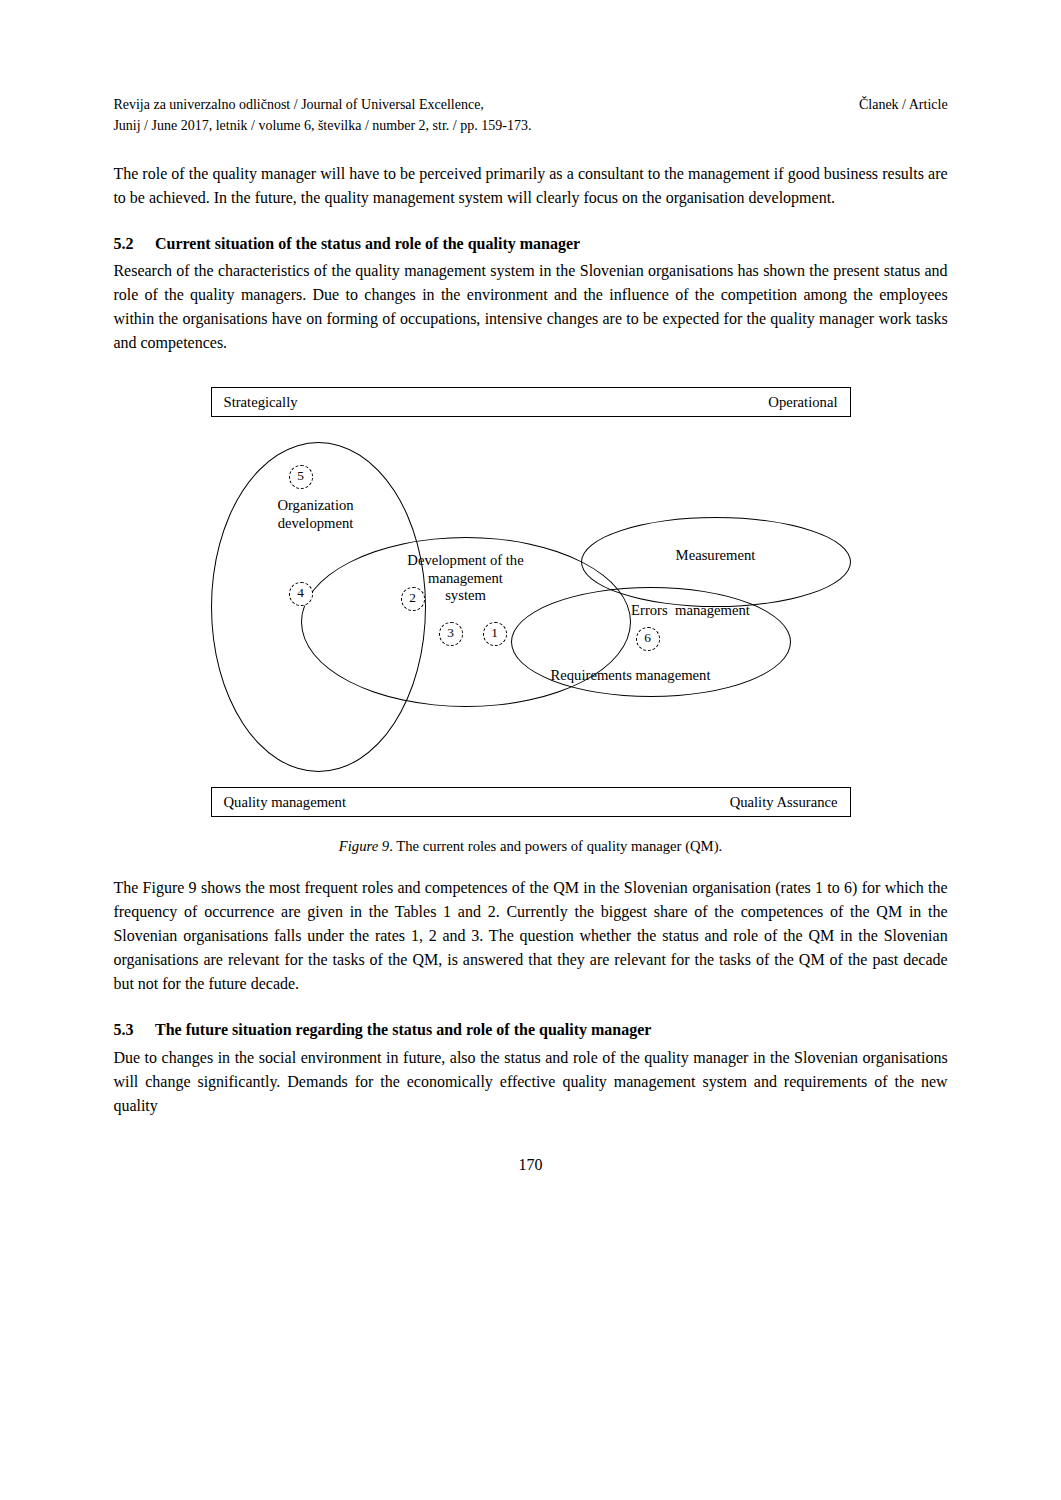Revija za univerzalno odličnost / Journal of Universal Excellence,
Junij / June 2017, letnik / volume 6, številka / number 2, str. / pp. 159-173.
Članek / Article
The role of the quality manager will have to be perceived primarily as a consultant to the management if good business results are to be achieved. In the future, the quality management system will clearly focus on the organisation development.
5.2 Current situation of the status and role of the quality manager
Research of the characteristics of the quality management system in the Slovenian organisations has shown the present status and role of the quality managers. Due to changes in the environment and the influence of the competition among the employees within the organisations have on forming of occupations, intensive changes are to be expected for the quality manager work tasks and competences.
Strategically Operational
Organization
development
Development of the
management
system
Measurement
Errors management
Requirements management
5
4
2
3
1
6
Quality management Quality Assurance
Figure 9. The current roles and powers of quality manager (QM).
The Figure 9 shows the most frequent roles and competences of the QM in the Slovenian organisation (rates 1 to 6) for which the frequency of occurrence are given in the Tables 1 and 2. Currently the biggest share of the competences of the QM in the Slovenian organisations falls under the rates 1, 2 and 3. The question whether the status and role of the QM in the Slovenian organisations are relevant for the tasks of the QM, is answered that they are relevant for the tasks of the QM of the past decade but not for the future decade.
5.3 The future situation regarding the status and role of the quality manager
Due to changes in the social environment in future, also the status and role of the quality manager in the Slovenian organisations will change significantly. Demands for the economically effective quality management system and requirements of the new quality
170